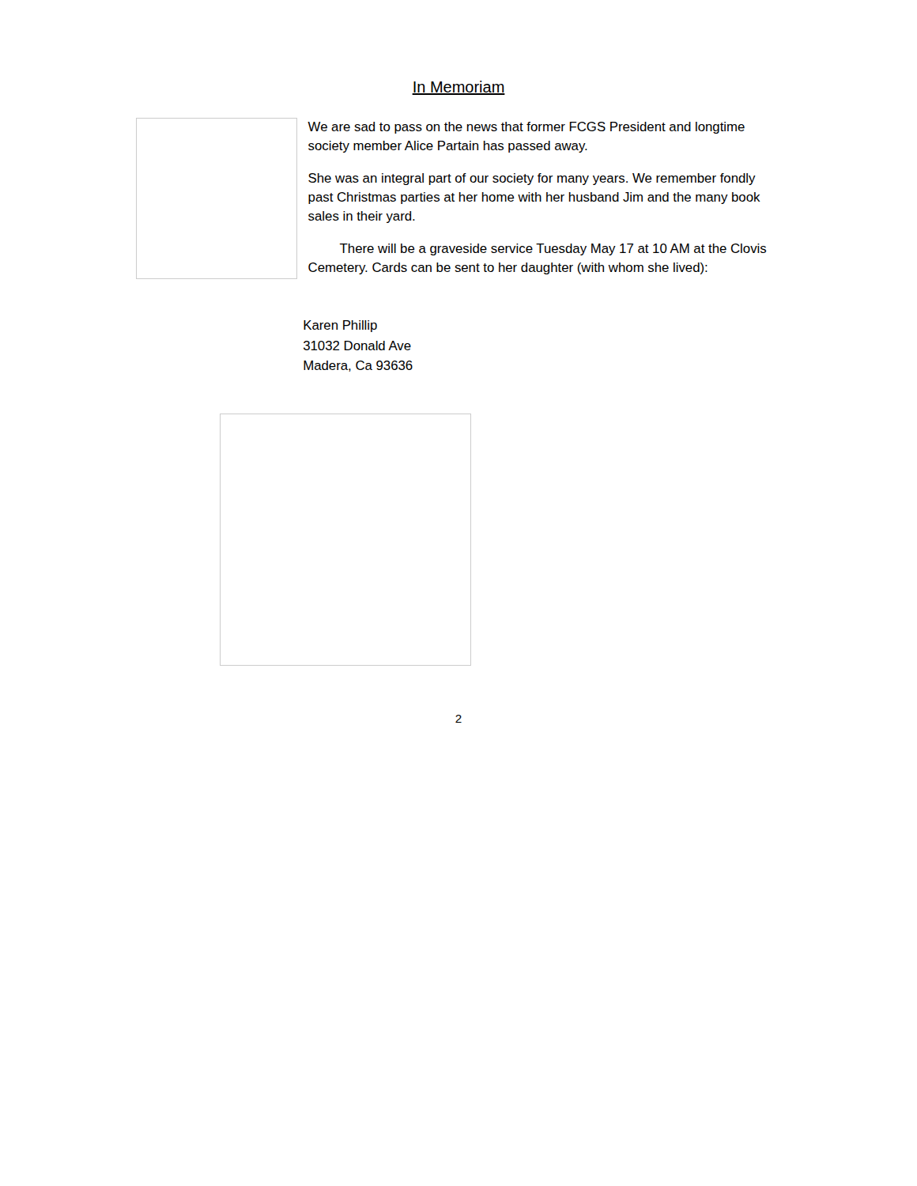In Memoriam
We are sad to pass on the news that former FCGS President and longtime society member Alice Partain has passed away.
She was an integral part of our society for many years. We remember fondly past Christmas parties at her home with her husband Jim and the many book sales in their yard.
There will be a graveside service Tuesday May 17 at 10 AM at the Clovis Cemetery. Cards can be sent to her daughter (with whom she lived):
Karen Phillip
31032 Donald Ave
Madera, Ca 93636
2